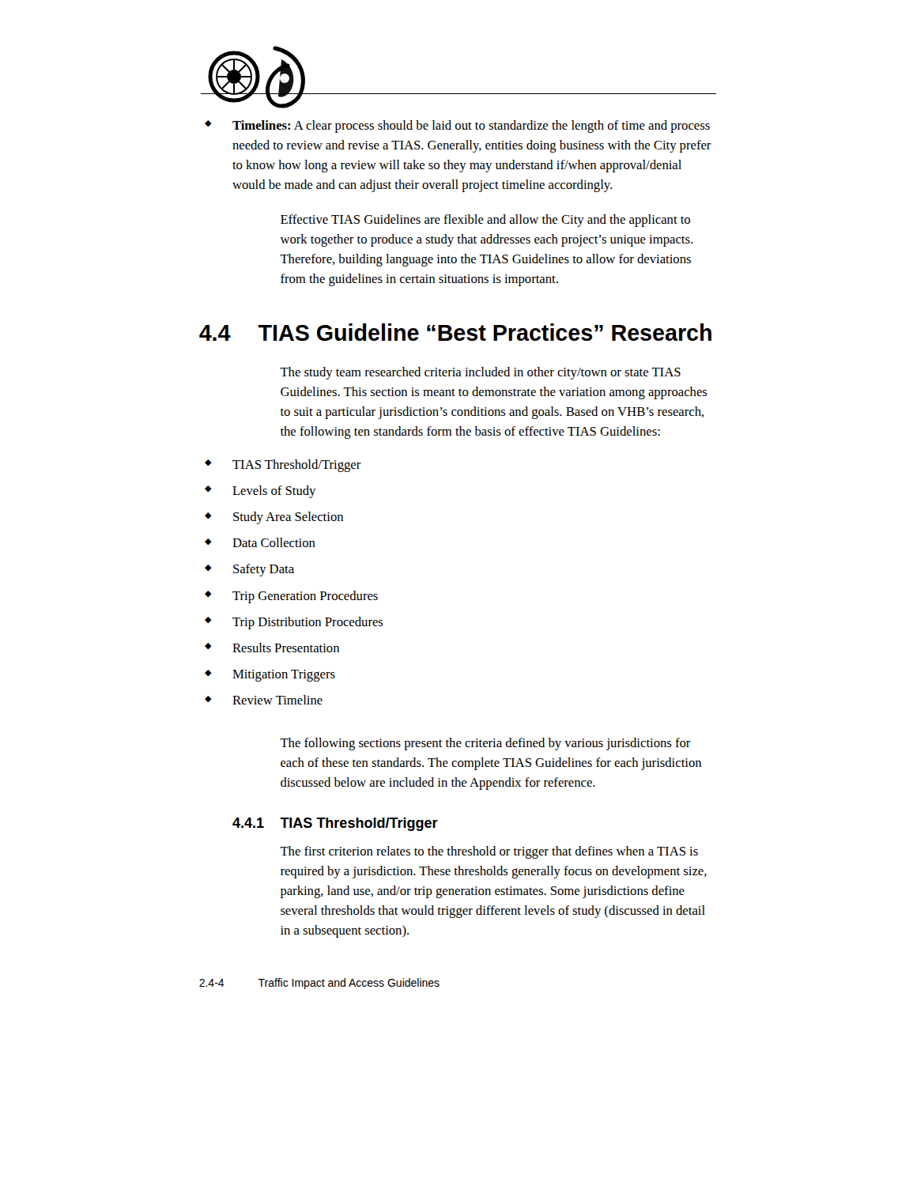Timelines: A clear process should be laid out to standardize the length of time and process needed to review and revise a TIAS. Generally, entities doing business with the City prefer to know how long a review will take so they may understand if/when approval/denial would be made and can adjust their overall project timeline accordingly.
Effective TIAS Guidelines are flexible and allow the City and the applicant to work together to produce a study that addresses each project’s unique impacts. Therefore, building language into the TIAS Guidelines to allow for deviations from the guidelines in certain situations is important.
4.4 TIAS Guideline “Best Practices” Research
The study team researched criteria included in other city/town or state TIAS Guidelines. This section is meant to demonstrate the variation among approaches to suit a particular jurisdiction’s conditions and goals. Based on VHB’s research, the following ten standards form the basis of effective TIAS Guidelines:
TIAS Threshold/Trigger
Levels of Study
Study Area Selection
Data Collection
Safety Data
Trip Generation Procedures
Trip Distribution Procedures
Results Presentation
Mitigation Triggers
Review Timeline
The following sections present the criteria defined by various jurisdictions for each of these ten standards. The complete TIAS Guidelines for each jurisdiction discussed below are included in the Appendix for reference.
4.4.1 TIAS Threshold/Trigger
The first criterion relates to the threshold or trigger that defines when a TIAS is required by a jurisdiction. These thresholds generally focus on development size, parking, land use, and/or trip generation estimates. Some jurisdictions define several thresholds that would trigger different levels of study (discussed in detail in a subsequent section).
2.4-4 Traffic Impact and Access Guidelines